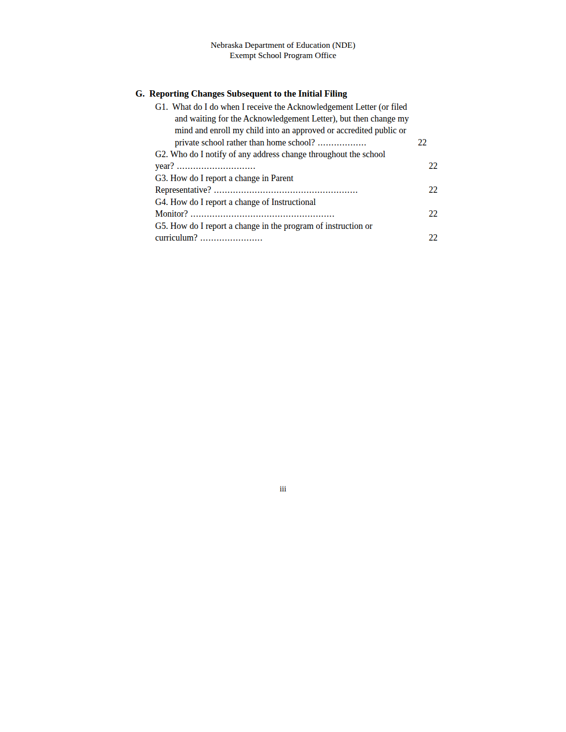Nebraska Department of Education (NDE) Exempt School Program Office
G. Reporting Changes Subsequent to the Initial Filing
G1. What do I do when I receive the Acknowledgement Letter (or filed and waiting for the Acknowledgement Letter), but then change my mind and enroll my child into an approved or accredited public or private school rather than home school? .................. 22
G2. Who do I notify of any address change throughout the school year? ............................. 22
G3. How do I report a change in Parent Representative? ..................................................... 22
G4. How do I report a change of Instructional Monitor? ..................................................... 22
G5. How do I report a change in the program of instruction or curriculum? ....................... 22
iii